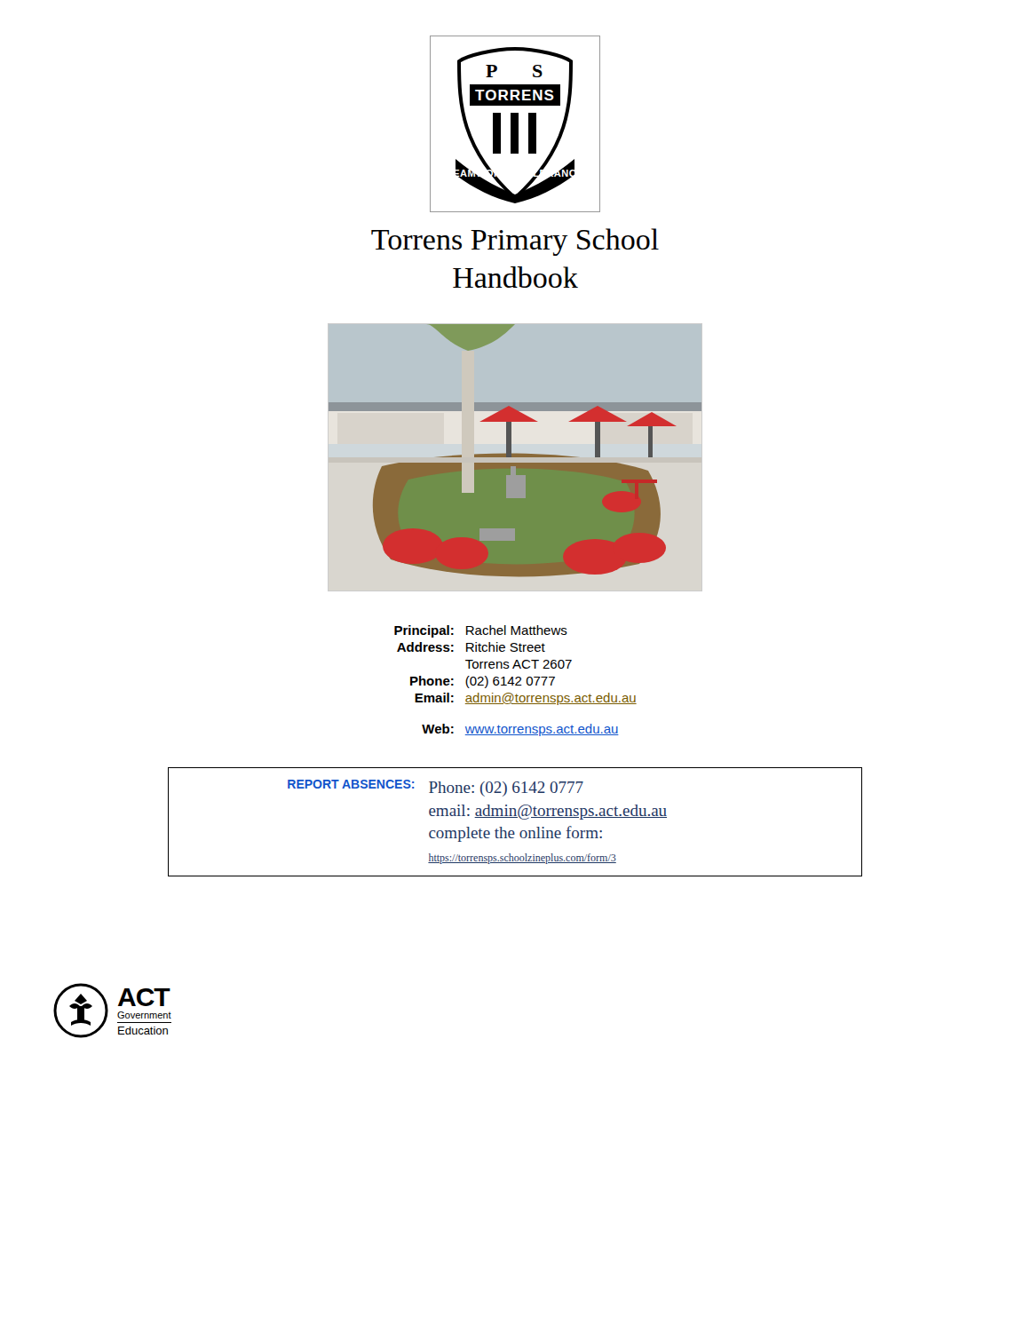P S TORRENS TEAMWORK - TOLERANCE
Torrens Primary School
Handbook
| Principal: | Rachel Matthews |
| Address: | Ritchie Street |
| | Torrens ACT 2607 |
| Phone: | (02) 6142 0777 |
| Email: | admin@torrensps.act.edu.au |
| Web: | www.torrensps.act.edu.au |
| REPORT ABSENCES: | Phone: (02) 6142 0777 email: admin@torrensps.act.edu.au complete the online form: https://torrensps.schoolzineplus.com/form/3 |
ACT
Government
Education